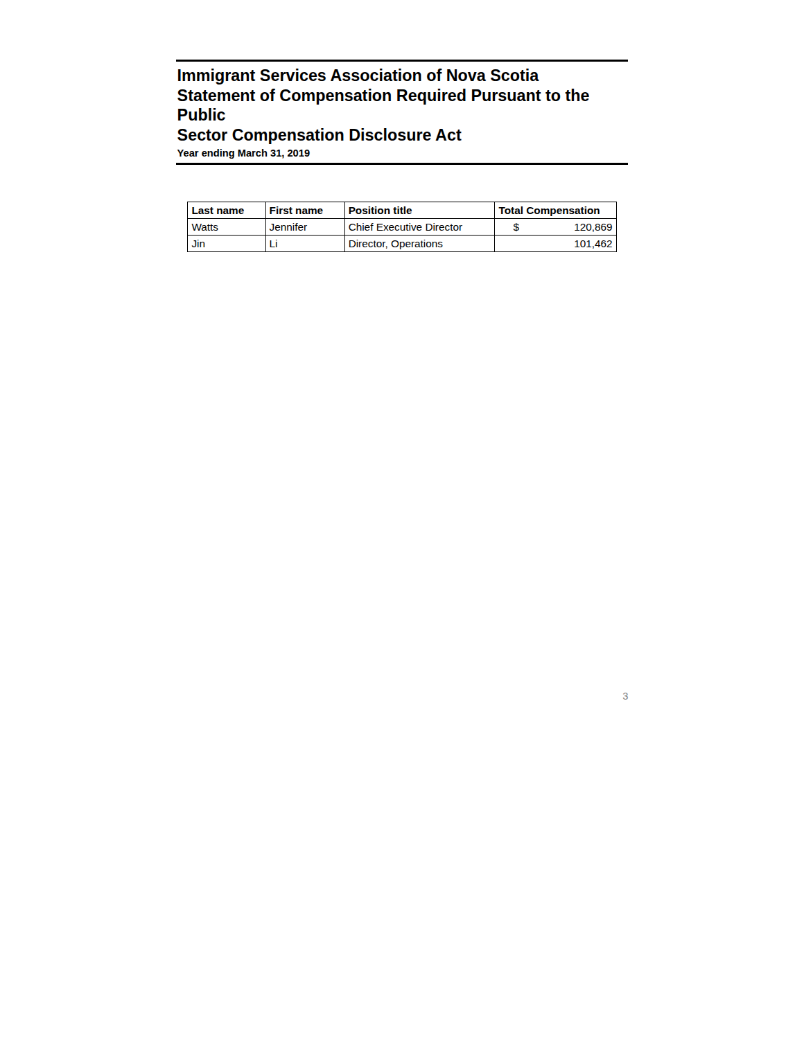Immigrant Services Association of Nova Scotia
Statement of Compensation Required Pursuant to the Public
Sector Compensation Disclosure Act
Year ending March 31, 2019
| Last name | First name | Position title | Total Compensation |
| --- | --- | --- | --- |
| Watts | Jennifer | Chief Executive Director | $ 120,869 |
| Jin | Li | Director, Operations | 101,462 |
3